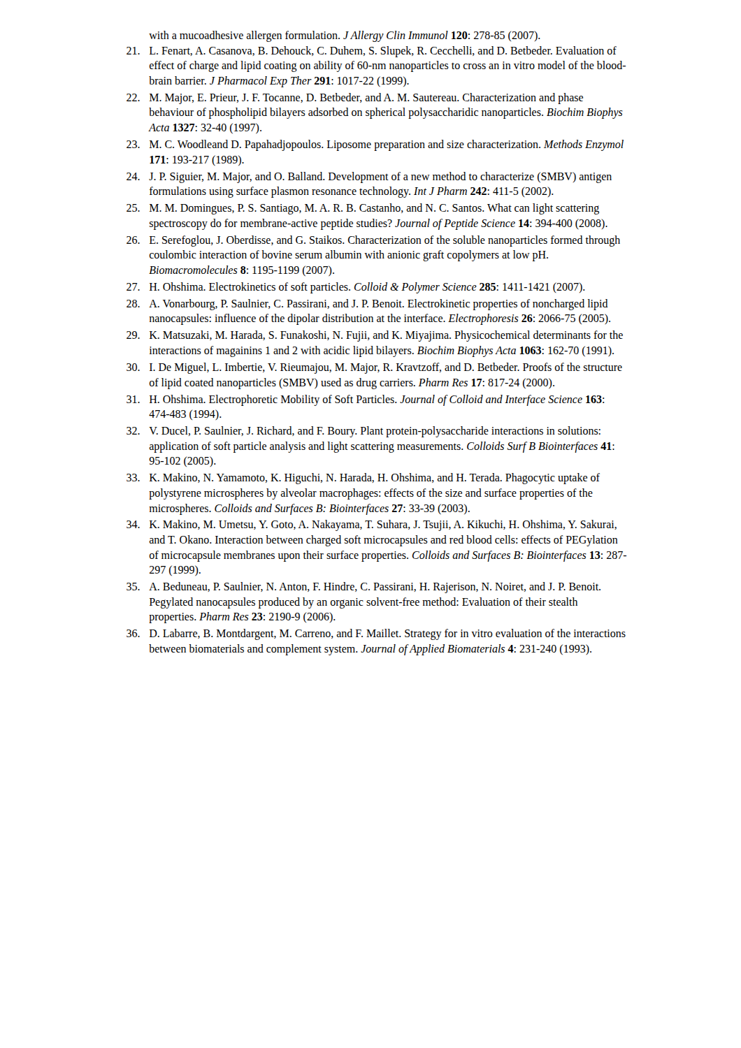with a mucoadhesive allergen formulation. J Allergy Clin Immunol 120: 278-85 (2007).
21. L. Fenart, A. Casanova, B. Dehouck, C. Duhem, S. Slupek, R. Cecchelli, and D. Betbeder. Evaluation of effect of charge and lipid coating on ability of 60-nm nanoparticles to cross an in vitro model of the blood-brain barrier. J Pharmacol Exp Ther 291: 1017-22 (1999).
22. M. Major, E. Prieur, J. F. Tocanne, D. Betbeder, and A. M. Sautereau. Characterization and phase behaviour of phospholipid bilayers adsorbed on spherical polysaccharidic nanoparticles. Biochim Biophys Acta 1327: 32-40 (1997).
23. M. C. Woodleand D. Papahadjopoulos. Liposome preparation and size characterization. Methods Enzymol 171: 193-217 (1989).
24. J. P. Siguier, M. Major, and O. Balland. Development of a new method to characterize (SMBV) antigen formulations using surface plasmon resonance technology. Int J Pharm 242: 411-5 (2002).
25. M. M. Domingues, P. S. Santiago, M. A. R. B. Castanho, and N. C. Santos. What can light scattering spectroscopy do for membrane-active peptide studies? Journal of Peptide Science 14: 394-400 (2008).
26. E. Serefoglou, J. Oberdisse, and G. Staikos. Characterization of the soluble nanoparticles formed through coulombic interaction of bovine serum albumin with anionic graft copolymers at low pH. Biomacromolecules 8: 1195-1199 (2007).
27. H. Ohshima. Electrokinetics of soft particles. Colloid & Polymer Science 285: 1411-1421 (2007).
28. A. Vonarbourg, P. Saulnier, C. Passirani, and J. P. Benoit. Electrokinetic properties of noncharged lipid nanocapsules: influence of the dipolar distribution at the interface. Electrophoresis 26: 2066-75 (2005).
29. K. Matsuzaki, M. Harada, S. Funakoshi, N. Fujii, and K. Miyajima. Physicochemical determinants for the interactions of magainins 1 and 2 with acidic lipid bilayers. Biochim Biophys Acta 1063: 162-70 (1991).
30. I. De Miguel, L. Imbertie, V. Rieumajou, M. Major, R. Kravtzoff, and D. Betbeder. Proofs of the structure of lipid coated nanoparticles (SMBV) used as drug carriers. Pharm Res 17: 817-24 (2000).
31. H. Ohshima. Electrophoretic Mobility of Soft Particles. Journal of Colloid and Interface Science 163: 474-483 (1994).
32. V. Ducel, P. Saulnier, J. Richard, and F. Boury. Plant protein-polysaccharide interactions in solutions: application of soft particle analysis and light scattering measurements. Colloids Surf B Biointerfaces 41: 95-102 (2005).
33. K. Makino, N. Yamamoto, K. Higuchi, N. Harada, H. Ohshima, and H. Terada. Phagocytic uptake of polystyrene microspheres by alveolar macrophages: effects of the size and surface properties of the microspheres. Colloids and Surfaces B: Biointerfaces 27: 33-39 (2003).
34. K. Makino, M. Umetsu, Y. Goto, A. Nakayama, T. Suhara, J. Tsujii, A. Kikuchi, H. Ohshima, Y. Sakurai, and T. Okano. Interaction between charged soft microcapsules and red blood cells: effects of PEGylation of microcapsule membranes upon their surface properties. Colloids and Surfaces B: Biointerfaces 13: 287-297 (1999).
35. A. Beduneau, P. Saulnier, N. Anton, F. Hindre, C. Passirani, H. Rajerison, N. Noiret, and J. P. Benoit. Pegylated nanocapsules produced by an organic solvent-free method: Evaluation of their stealth properties. Pharm Res 23: 2190-9 (2006).
36. D. Labarre, B. Montdargent, M. Carreno, and F. Maillet. Strategy for in vitro evaluation of the interactions between biomaterials and complement system. Journal of Applied Biomaterials 4: 231-240 (1993).